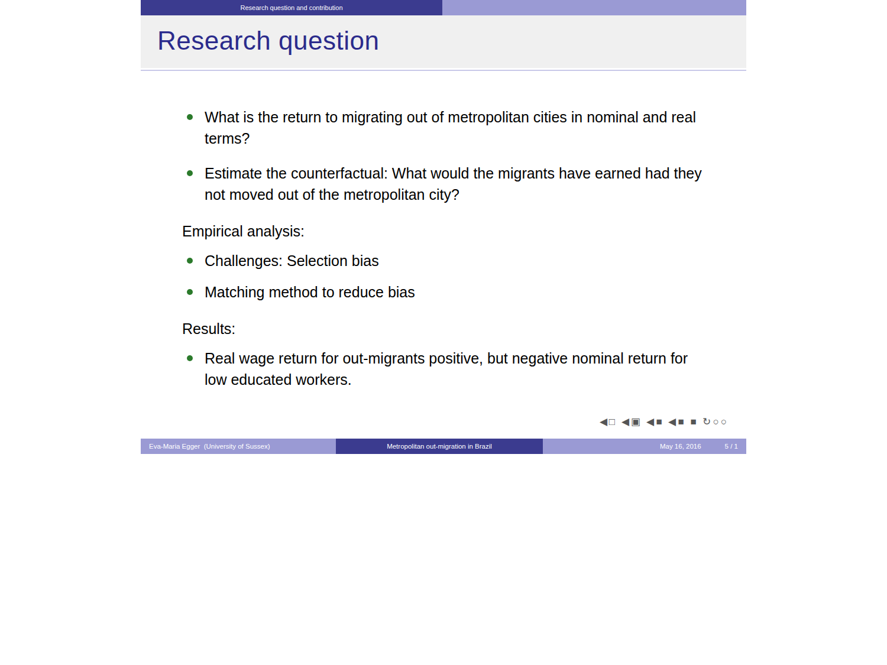Research question and contribution
Research question
What is the return to migrating out of metropolitan cities in nominal and real terms?
Estimate the counterfactual: What would the migrants have earned had they not moved out of the metropolitan city?
Empirical analysis:
Challenges: Selection bias
Matching method to reduce bias
Results:
Real wage return for out-migrants positive, but negative nominal return for low educated workers.
◀□ ◀▣ ◀■ ◀■ ■ ↻○○
Eva-Maria Egger (University of Sussex)
Metropolitan out-migration in Brazil
May 16, 20165 / 1